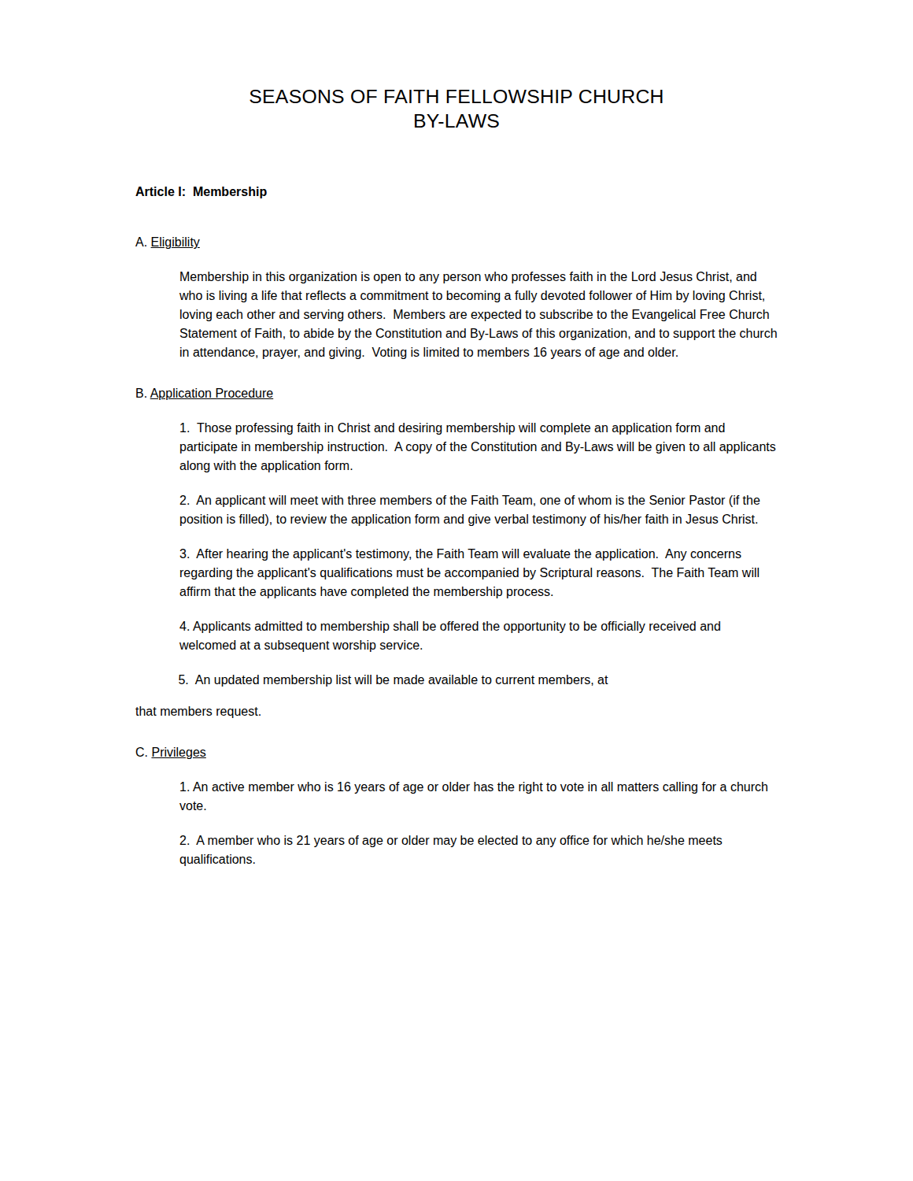SEASONS OF FAITH FELLOWSHIP CHURCH
BY-LAWS
Article I: Membership
A. Eligibility
Membership in this organization is open to any person who professes faith in the Lord Jesus Christ, and who is living a life that reflects a commitment to becoming a fully devoted follower of Him by loving Christ, loving each other and serving others. Members are expected to subscribe to the Evangelical Free Church Statement of Faith, to abide by the Constitution and By-Laws of this organization, and to support the church in attendance, prayer, and giving. Voting is limited to members 16 years of age and older.
B. Application Procedure
1. Those professing faith in Christ and desiring membership will complete an application form and participate in membership instruction. A copy of the Constitution and By-Laws will be given to all applicants along with the application form.
2. An applicant will meet with three members of the Faith Team, one of whom is the Senior Pastor (if the position is filled), to review the application form and give verbal testimony of his/her faith in Jesus Christ.
3. After hearing the applicant's testimony, the Faith Team will evaluate the application. Any concerns regarding the applicant's qualifications must be accompanied by Scriptural reasons. The Faith Team will affirm that the applicants have completed the membership process.
4. Applicants admitted to membership shall be offered the opportunity to be officially received and welcomed at a subsequent worship service.
5. An updated membership list will be made available to current members, at
that members request.
C. Privileges
1. An active member who is 16 years of age or older has the right to vote in all matters calling for a church vote.
2. A member who is 21 years of age or older may be elected to any office for which he/she meets qualifications.